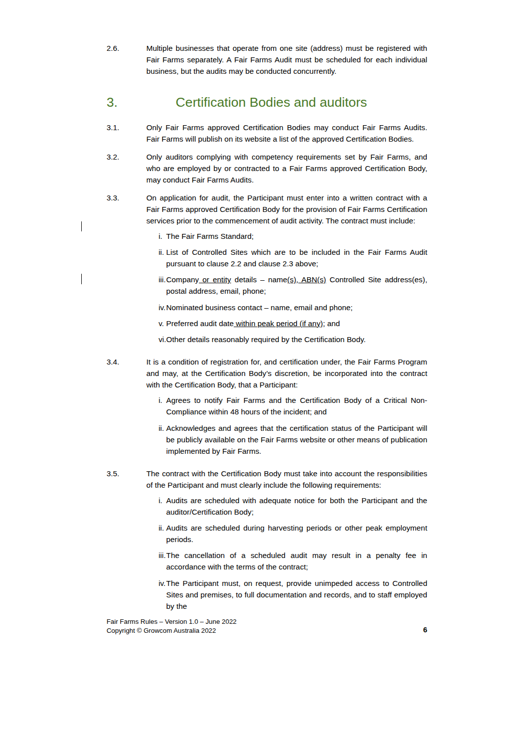2.6.
Multiple businesses that operate from one site (address) must be registered with Fair Farms separately. A Fair Farms Audit must be scheduled for each individual business, but the audits may be conducted concurrently.
3. Certification Bodies and auditors
3.1.
Only Fair Farms approved Certification Bodies may conduct Fair Farms Audits. Fair Farms will publish on its website a list of the approved Certification Bodies.
3.2.
Only auditors complying with competency requirements set by Fair Farms, and who are employed by or contracted to a Fair Farms approved Certification Body, may conduct Fair Farms Audits.
3.3.
On application for audit, the Participant must enter into a written contract with a Fair Farms approved Certification Body for the provision of Fair Farms Certification services prior to the commencement of audit activity. The contract must include:
i. The Fair Farms Standard;
ii. List of Controlled Sites which are to be included in the Fair Farms Audit pursuant to clause 2.2 and clause 2.3 above;
iii. Company or entity details – name(s), ABN(s) Controlled Site address(es), postal address, email, phone;
iv. Nominated business contact – name, email and phone;
v. Preferred audit date within peak period (if any); and
vi. Other details reasonably required by the Certification Body.
3.4.
It is a condition of registration for, and certification under, the Fair Farms Program and may, at the Certification Body’s discretion, be incorporated into the contract with the Certification Body, that a Participant:
i. Agrees to notify Fair Farms and the Certification Body of a Critical Non-Compliance within 48 hours of the incident; and
ii. Acknowledges and agrees that the certification status of the Participant will be publicly available on the Fair Farms website or other means of publication implemented by Fair Farms.
3.5.
The contract with the Certification Body must take into account the responsibilities of the Participant and must clearly include the following requirements:
i. Audits are scheduled with adequate notice for both the Participant and the auditor/Certification Body;
ii. Audits are scheduled during harvesting periods or other peak employment periods.
iii. The cancellation of a scheduled audit may result in a penalty fee in accordance with the terms of the contract;
iv. The Participant must, on request, provide unimpeded access to Controlled Sites and premises, to full documentation and records, and to staff employed by the
Fair Farms Rules – Version 1.0 – June 2022
Copyright © Growcom Australia 2022
6